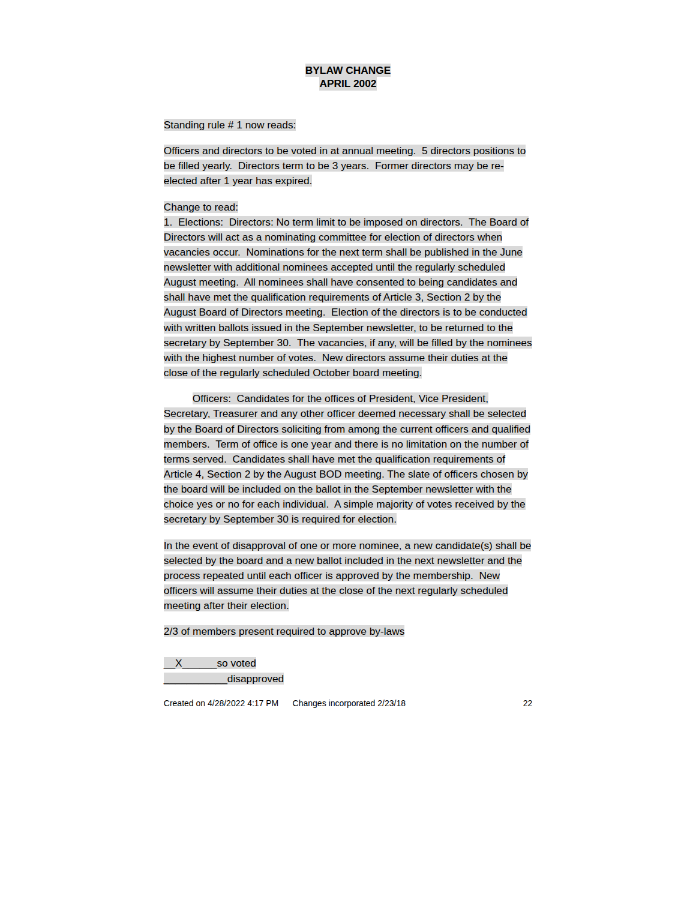BYLAW CHANGE
APRIL 2002
Standing rule # 1 now reads:
Officers and directors to be voted in at annual meeting. 5 directors positions to be filled yearly. Directors term to be 3 years. Former directors may be re-elected after 1 year has expired.
Change to read:
1. Elections: Directors: No term limit to be imposed on directors. The Board of Directors will act as a nominating committee for election of directors when vacancies occur. Nominations for the next term shall be published in the June newsletter with additional nominees accepted until the regularly scheduled August meeting. All nominees shall have consented to being candidates and shall have met the qualification requirements of Article 3, Section 2 by the August Board of Directors meeting. Election of the directors is to be conducted with written ballots issued in the September newsletter, to be returned to the secretary by September 30. The vacancies, if any, will be filled by the nominees with the highest number of votes. New directors assume their duties at the close of the regularly scheduled October board meeting.
Officers: Candidates for the offices of President, Vice President, Secretary, Treasurer and any other officer deemed necessary shall be selected by the Board of Directors soliciting from among the current officers and qualified members. Term of office is one year and there is no limitation on the number of terms served. Candidates shall have met the qualification requirements of Article 4, Section 2 by the August BOD meeting. The slate of officers chosen by the board will be included on the ballot in the September newsletter with the choice yes or no for each individual. A simple majority of votes received by the secretary by September 30 is required for election.
In the event of disapproval of one or more nominee, a new candidate(s) shall be selected by the board and a new ballot included in the next newsletter and the process repeated until each officer is approved by the membership. New officers will assume their duties at the close of the next regularly scheduled meeting after their election.
2/3 of members present required to approve by-laws
__X______so voted
___________disapproved
Created on 4/28/2022 4:17 PM Changes incorporated 2/23/18 22